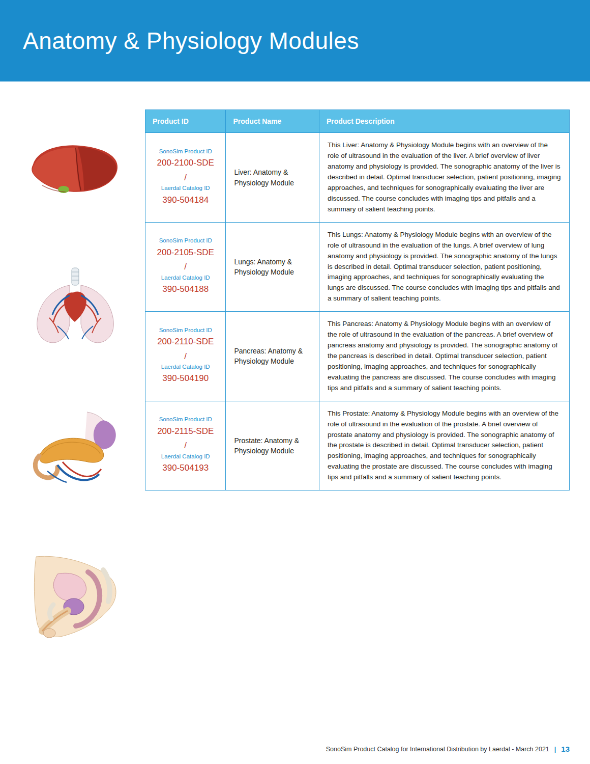Anatomy & Physiology Modules
| Product ID | Product Name | Product Description |
| --- | --- | --- |
| SonoSim Product ID 200-2100-SDE / Laerdal Catalog ID 390-504184 | Liver: Anatomy & Physiology Module | This Liver: Anatomy & Physiology Module begins with an overview of the role of ultrasound in the evaluation of the liver. A brief overview of liver anatomy and physiology is provided. The sonographic anatomy of the liver is described in detail. Optimal transducer selection, patient positioning, imaging approaches, and techniques for sonographically evaluating the liver are discussed. The course concludes with imaging tips and pitfalls and a summary of salient teaching points. |
| SonoSim Product ID 200-2105-SDE / Laerdal Catalog ID 390-504188 | Lungs: Anatomy & Physiology Module | This Lungs: Anatomy & Physiology Module begins with an overview of the role of ultrasound in the evaluation of the lungs. A brief overview of lung anatomy and physiology is provided. The sonographic anatomy of the lungs is described in detail. Optimal transducer selection, patient positioning, imaging approaches, and techniques for sonographically evaluating the lungs are discussed. The course concludes with imaging tips and pitfalls and a summary of salient teaching points. |
| SonoSim Product ID 200-2110-SDE / Laerdal Catalog ID 390-504190 | Pancreas: Anatomy & Physiology Module | This Pancreas: Anatomy & Physiology Module begins with an overview of the role of ultrasound in the evaluation of the pancreas. A brief overview of pancreas anatomy and physiology is provided. The sonographic anatomy of the pancreas is described in detail. Optimal transducer selection, patient positioning, imaging approaches, and techniques for sonographically evaluating the pancreas are discussed. The course concludes with imaging tips and pitfalls and a summary of salient teaching points. |
| SonoSim Product ID 200-2115-SDE / Laerdal Catalog ID 390-504193 | Prostate: Anatomy & Physiology Module | This Prostate: Anatomy & Physiology Module begins with an overview of the role of ultrasound in the evaluation of the prostate. A brief overview of prostate anatomy and physiology is provided. The sonographic anatomy of the prostate is described in detail. Optimal transducer selection, patient positioning, imaging approaches, and techniques for sonographically evaluating the prostate are discussed. The course concludes with imaging tips and pitfalls and a summary of salient teaching points. |
SonoSim Product Catalog for International Distribution by Laerdal - March 2021 | 13